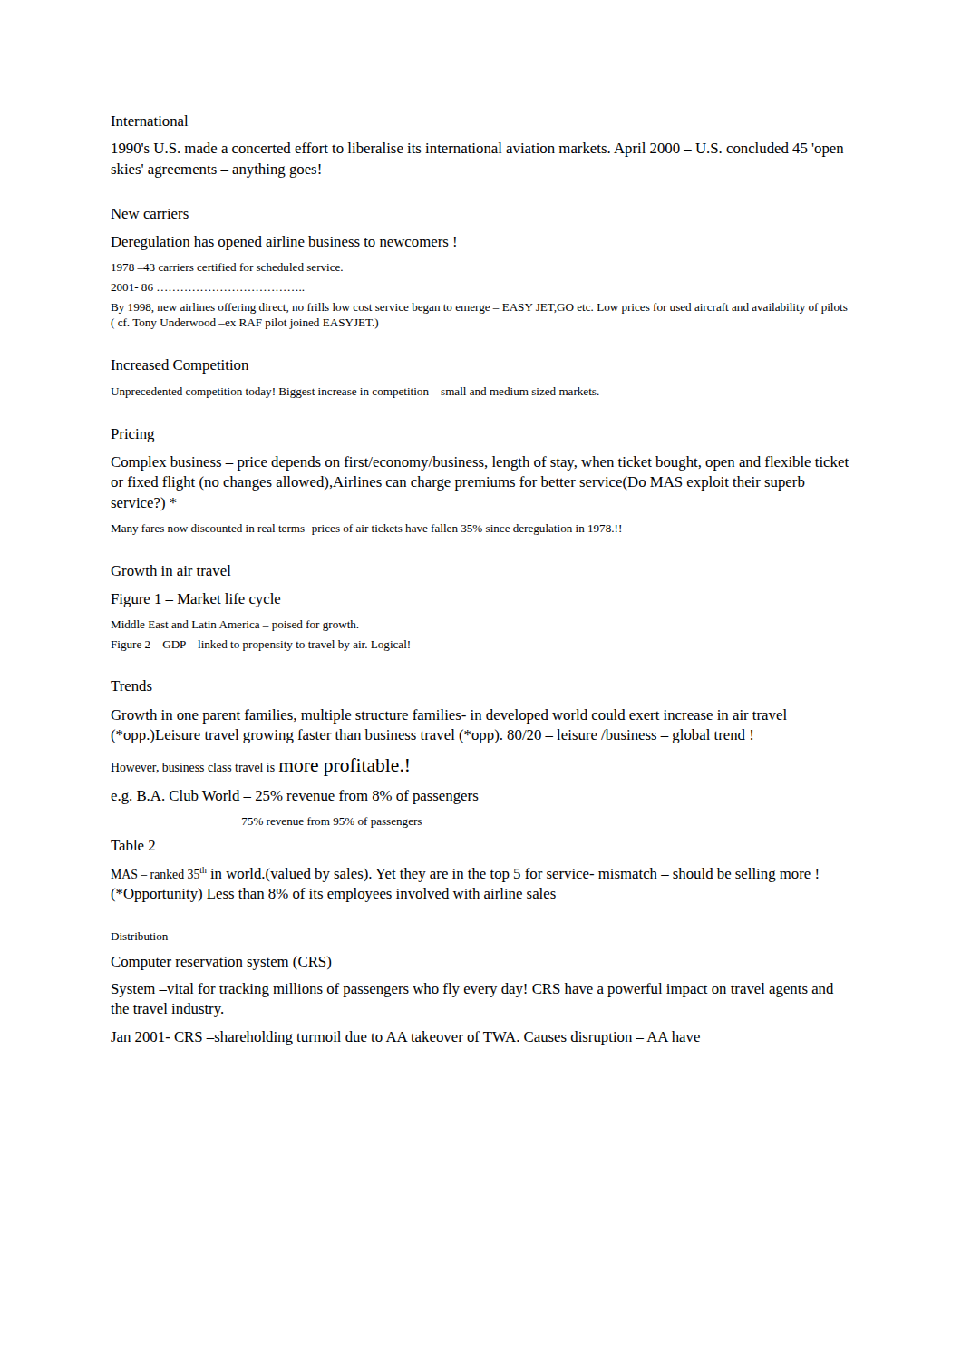International
1990's U.S. made a concerted effort to liberalise its international aviation markets. April 2000 – U.S. concluded 45 'open skies' agreements – anything goes!
New carriers
Deregulation has opened airline business to newcomers !
1978 –43 carriers certified for scheduled service.
2001- 86 ………………………………..
By 1998, new airlines offering direct, no frills low cost service began to emerge – EASY JET,GO etc. Low prices for used aircraft and availability of pilots ( cf. Tony Underwood –ex RAF pilot joined EASYJET.)
Increased Competition
Unprecedented competition today! Biggest increase in competition – small and medium sized markets.
Pricing
Complex business – price depends on first/economy/business, length of stay, when ticket bought, open and flexible ticket or fixed flight (no changes allowed),Airlines can charge premiums for better service(Do MAS exploit their superb service?) *
Many fares now discounted in real terms- prices of air tickets have fallen 35% since deregulation in 1978.!!
Growth in air travel
Figure 1 – Market life cycle
Middle East and Latin America – poised for growth.
Figure 2 – GDP – linked to propensity to travel by air. Logical!
Trends
Growth in one parent families, multiple structure families- in developed world could exert increase in air travel (*opp.)Leisure travel growing faster than business travel (*opp). 80/20 – leisure /business – global trend !
However, business class travel is more profitable.!
e.g. B.A. Club World – 25% revenue from 8% of passengers
75% revenue from 95% of passengers
Table 2
MAS – ranked 35th in world.(valued by sales). Yet they are in the top 5 for service- mismatch – should be selling more ! (*Opportunity) Less than 8% of its employees involved with airline sales
Distribution
Computer reservation system (CRS)
System –vital for tracking millions of passengers who fly every day! CRS have a powerful impact on travel agents and the travel industry.
Jan 2001- CRS –shareholding turmoil due to AA takeover of TWA. Causes disruption – AA have